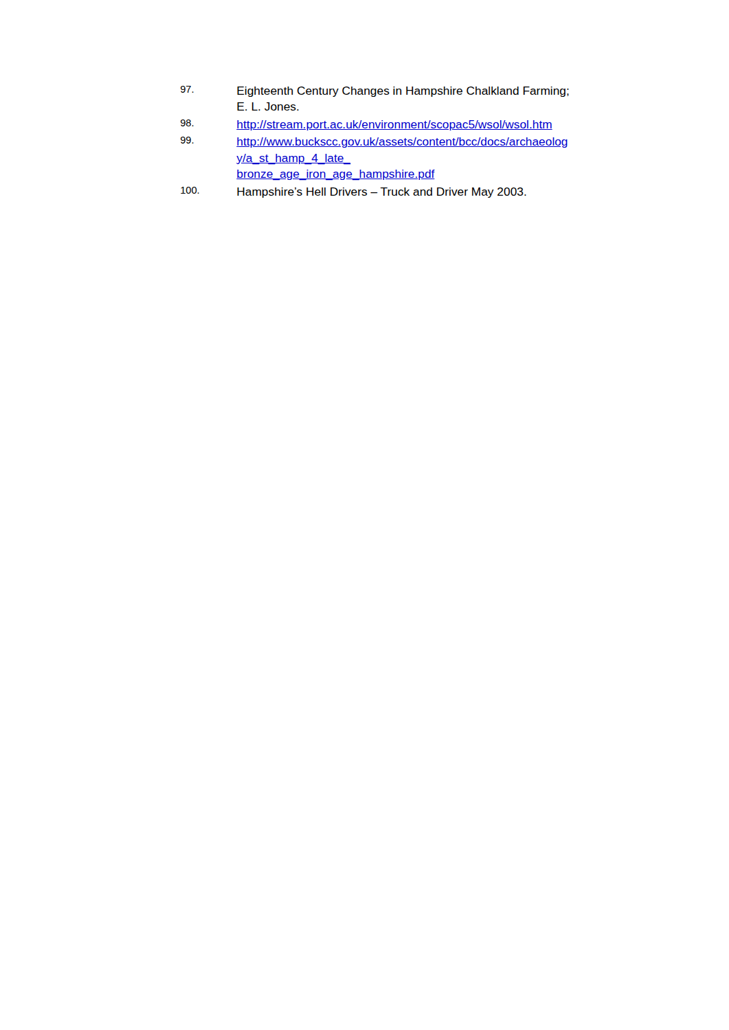97. Eighteenth Century Changes in Hampshire Chalkland Farming; E. L. Jones.
98. http://stream.port.ac.uk/environment/scopac5/wsol/wsol.htm
99. http://www.buckscc.gov.uk/assets/content/bcc/docs/archaeology/a_st_hamp_4_late_
bronze_age_iron_age_hampshire.pdf
100. Hampshire’s Hell Drivers – Truck and Driver May 2003.